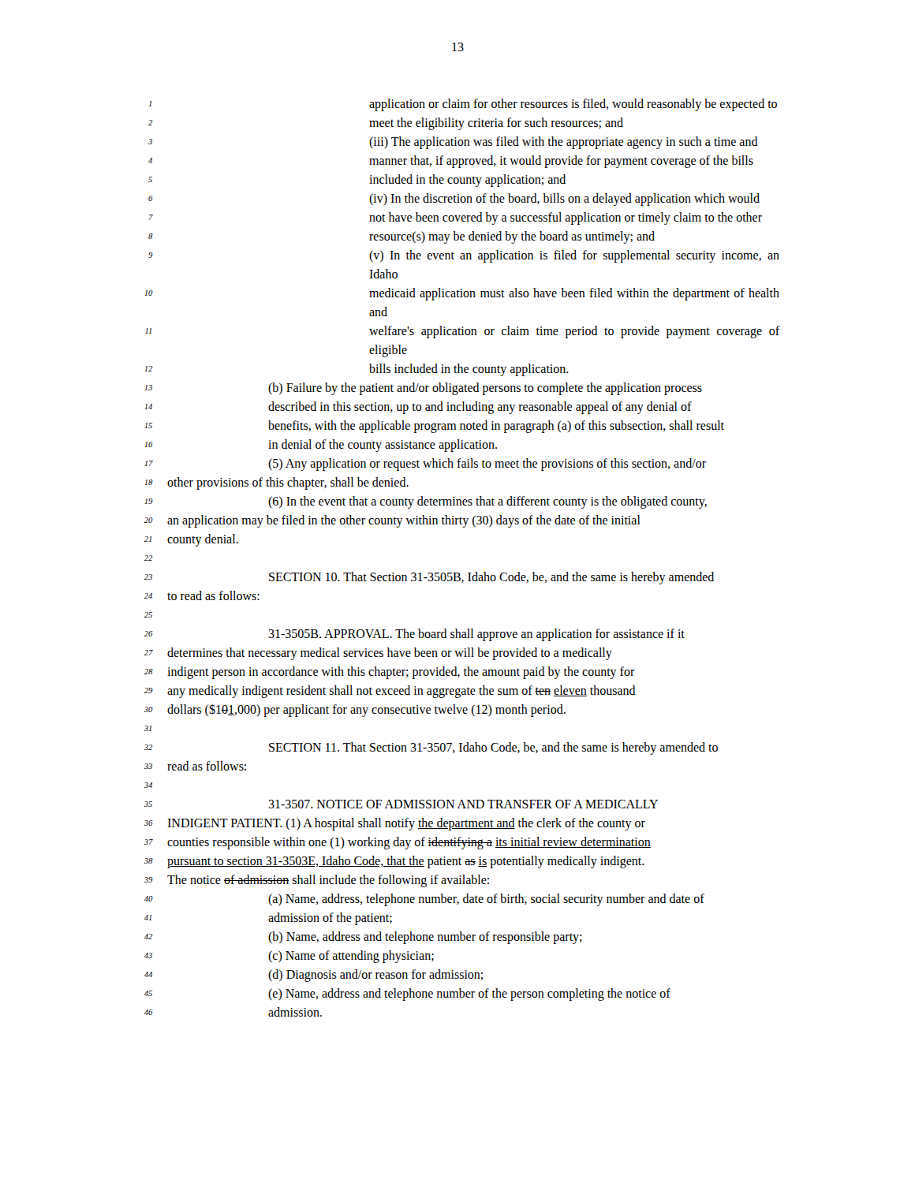13
application or claim for other resources is filed, would reasonably be expected to
meet the eligibility criteria for such resources; and
(iii) The application was filed with the appropriate agency in such a time and
manner that, if approved, it would provide for payment coverage of the bills
included in the county application; and
(iv) In the discretion of the board, bills on a delayed application which would
not have been covered by a successful application or timely claim to the other
resource(s) may be denied by the board as untimely; and
(v) In the event an application is filed for supplemental security income, an Idaho
medicaid application must also have been filed within the department of health and
welfare's application or claim time period to provide payment coverage of eligible
bills included in the county application.
(b) Failure by the patient and/or obligated persons to complete the application process
described in this section, up to and including any reasonable appeal of any denial of
benefits, with the applicable program noted in paragraph (a) of this subsection, shall result
in denial of the county assistance application.
(5) Any application or request which fails to meet the provisions of this section, and/or
other provisions of this chapter, shall be denied.
(6) In the event that a county determines that a different county is the obligated county,
an application may be filed in the other county within thirty (30) days of the date of the initial
county denial.
SECTION 10. That Section 31-3505B, Idaho Code, be, and the same is hereby amended
to read as follows:
31-3505B. APPROVAL. The board shall approve an application for assistance if it
determines that necessary medical services have been or will be provided to a medically
indigent person in accordance with this chapter; provided, the amount paid by the county for
any medically indigent resident shall not exceed in aggregate the sum of ten eleven thousand
dollars ($101,000) per applicant for any consecutive twelve (12) month period.
SECTION 11. That Section 31-3507, Idaho Code, be, and the same is hereby amended to
read as follows:
31-3507. NOTICE OF ADMISSION AND TRANSFER OF A MEDICALLY
INDIGENT PATIENT. (1) A hospital shall notify the department and the clerk of the county or
counties responsible within one (1) working day of identifying a its initial review determination
pursuant to section 31-3503E, Idaho Code, that the patient as is potentially medically indigent.
The notice of admission shall include the following if available:
(a) Name, address, telephone number, date of birth, social security number and date of
admission of the patient;
(b) Name, address and telephone number of responsible party;
(c) Name of attending physician;
(d) Diagnosis and/or reason for admission;
(e) Name, address and telephone number of the person completing the notice of
admission.